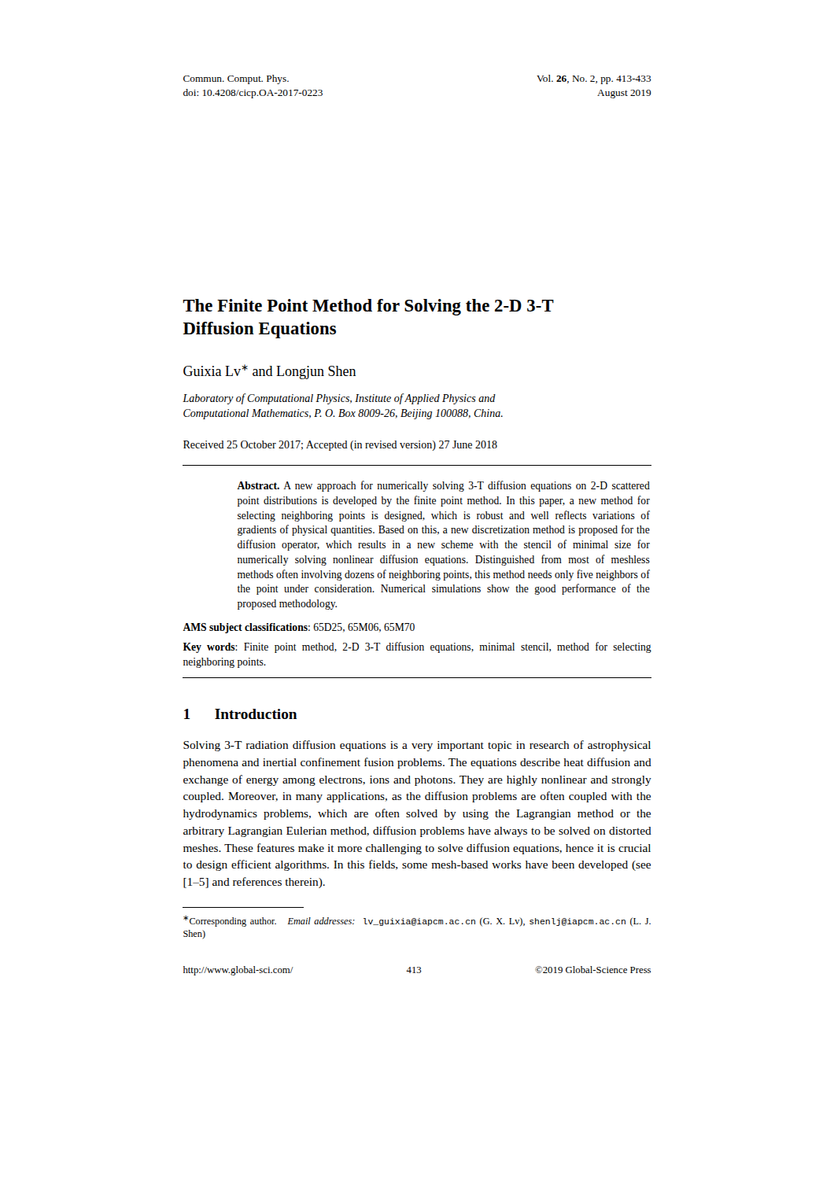Commun. Comput. Phys.
doi: 10.4208/cicp.OA-2017-0223
Vol. 26, No. 2, pp. 413-433
August 2019
The Finite Point Method for Solving the 2-D 3-T
Diffusion Equations
Guixia Lv∗ and Longjun Shen
Laboratory of Computational Physics, Institute of Applied Physics and
Computational Mathematics, P. O. Box 8009-26, Beijing 100088, China.
Received 25 October 2017; Accepted (in revised version) 27 June 2018
Abstract. A new approach for numerically solving 3-T diffusion equations on 2-D scattered point distributions is developed by the finite point method. In this paper, a new method for selecting neighboring points is designed, which is robust and well reflects variations of gradients of physical quantities. Based on this, a new discretization method is proposed for the diffusion operator, which results in a new scheme with the stencil of minimal size for numerically solving nonlinear diffusion equations. Distinguished from most of meshless methods often involving dozens of neighboring points, this method needs only five neighbors of the point under consideration. Numerical simulations show the good performance of the proposed methodology.
AMS subject classifications: 65D25, 65M06, 65M70
Key words: Finite point method, 2-D 3-T diffusion equations, minimal stencil, method for selecting neighboring points.
1 Introduction
Solving 3-T radiation diffusion equations is a very important topic in research of astrophysical phenomena and inertial confinement fusion problems. The equations describe heat diffusion and exchange of energy among electrons, ions and photons. They are highly nonlinear and strongly coupled. Moreover, in many applications, as the diffusion problems are often coupled with the hydrodynamics problems, which are often solved by using the Lagrangian method or the arbitrary Lagrangian Eulerian method, diffusion problems have always to be solved on distorted meshes. These features make it more challenging to solve diffusion equations, hence it is crucial to design efficient algorithms. In this fields, some mesh-based works have been developed (see [1–5] and references therein).
∗Corresponding author. Email addresses: lv_guixia@iapcm.ac.cn (G. X. Lv), shenlj@iapcm.ac.cn (L. J. Shen)
http://www.global-sci.com/
413
©2019 Global-Science Press